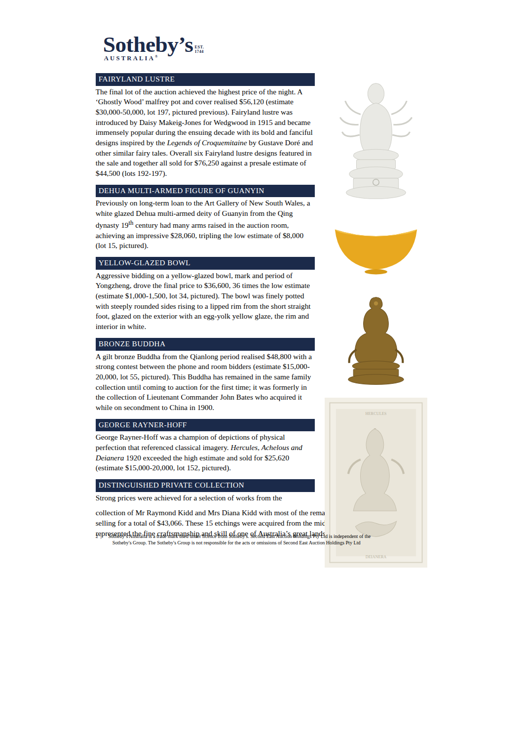Sotheby’s EST.
1744 AUSTRALIA®
Fairyland Lustre
The final lot of the auction achieved the highest price of the night. A ‘Ghostly Wood’ malfrey pot and cover realised $56,120 (estimate $30,000-50,000, lot 197, pictured previous). Fairyland lustre was introduced by Daisy Makeig-Jones for Wedgwood in 1915 and became immensely popular during the ensuing decade with its bold and fanciful designs inspired by the Legends of Croquemitaine by Gustave Doré and other similar fairy tales. Overall six Fairyland lustre designs featured in the sale and together all sold for $76,250 against a presale estimate of $44,500 (lots 192-197).
Dehua Multi-Armed Figure of Guanyin
Previously on long-term loan to the Art Gallery of New South Wales, a white glazed Dehua multi-armed deity of Guanyin from the Qing dynasty 19th century had many arms raised in the auction room, achieving an impressive $28,060, tripling the low estimate of $8,000 (lot 15, pictured).
Yellow-Glazed Bowl
Aggressive bidding on a yellow-glazed bowl, mark and period of Yongzheng, drove the final price to $36,600, 36 times the low estimate (estimate $1,000-1,500, lot 34, pictured). The bowl was finely potted with steeply rounded sides rising to a lipped rim from the short straight foot, glazed on the exterior with an egg-yolk yellow glaze, the rim and interior in white.
Bronze Buddha
A gilt bronze Buddha from the Qianlong period realised $48,800 with a strong contest between the phone and room bidders (estimate $15,000-20,000, lot 55, pictured). This Buddha has remained in the same family collection until coming to auction for the first time; it was formerly in the collection of Lieutenant Commander John Bates who acquired it while on secondment to China in 1900.
George Rayner-Hoff
George Rayner-Hoff was a champion of depictions of physical perfection that referenced classical imagery. Hercules, Achelous and Deianera 1920 exceeded the high estimate and sold for $25,620 (estimate $15,000-20,000, lot 152, pictured).
Distinguished Private Collection
Strong prices were achieved for a selection of works from the
collection of Mr Raymond Kidd and Mrs Diana Kidd with most of the remarkable Fred Williams etchings selling for a total of $43,066. These 15 etchings were acquired from the mid 1970s to early 1980s and represented the fine craftsmanship and skill of one of Australia’s great landscape artist (lots 65-79).
2 | Sotheby’s Australia is a trade mark used under licence from Sotheby's. Second East Auction Holdings Pty Ltd is independent of the Sotheby's Group. The Sotheby's Group is not responsible for the acts or omissions of Second East Auction Holdings Pty Ltd